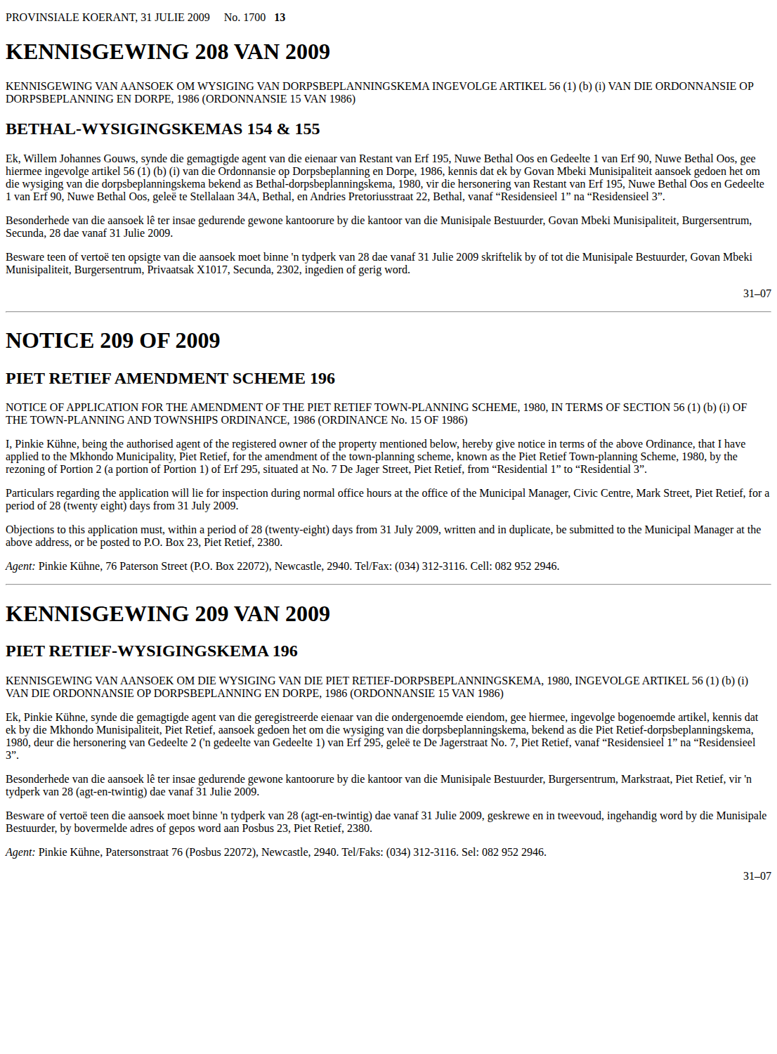PROVINSIALE KOERANT, 31 JULIE 2009 No. 1700 13
KENNISGEWING 208 VAN 2009
KENNISGEWING VAN AANSOEK OM WYSIGING VAN DORPSBEPLANNINGSKEMA INGEVOLGE ARTIKEL 56 (1) (b) (i) VAN DIE ORDONNANSIE OP DORPSBEPLANNING EN DORPE, 1986 (ORDONNANSIE 15 VAN 1986)
BETHAL-WYSIGINGSKEMAS 154 & 155
Ek, Willem Johannes Gouws, synde die gemagtigde agent van die eienaar van Restant van Erf 195, Nuwe Bethal Oos en Gedeelte 1 van Erf 90, Nuwe Bethal Oos, gee hiermee ingevolge artikel 56 (1) (b) (i) van die Ordonnansie op Dorpsbeplanning en Dorpe, 1986, kennis dat ek by Govan Mbeki Munisipaliteit aansoek gedoen het om die wysiging van die dorpsbeplanningskema bekend as Bethal-dorpsbeplanningskema, 1980, vir die hersonering van Restant van Erf 195, Nuwe Bethal Oos en Gedeelte 1 van Erf 90, Nuwe Bethal Oos, geleë te Stellalaan 34A, Bethal, en Andries Pretoriusstraat 22, Bethal, vanaf “Residensieel 1” na “Residensieel 3”.
Besonderhede van die aansoek lê ter insae gedurende gewone kantoorure by die kantoor van die Munisipale Bestuurder, Govan Mbeki Munisipaliteit, Burgersentrum, Secunda, 28 dae vanaf 31 Julie 2009.
Besware teen of vertoë ten opsigte van die aansoek moet binne 'n tydperk van 28 dae vanaf 31 Julie 2009 skriftelik by of tot die Munisipale Bestuurder, Govan Mbeki Munisipaliteit, Burgersentrum, Privaatsak X1017, Secunda, 2302, ingedien of gerig word.
31–07
NOTICE 209 OF 2009
PIET RETIEF AMENDMENT SCHEME 196
NOTICE OF APPLICATION FOR THE AMENDMENT OF THE PIET RETIEF TOWN-PLANNING SCHEME, 1980, IN TERMS OF SECTION 56 (1) (b) (i) OF THE TOWN-PLANNING AND TOWNSHIPS ORDINANCE, 1986 (ORDINANCE No. 15 OF 1986)
I, Pinkie Kühne, being the authorised agent of the registered owner of the property mentioned below, hereby give notice in terms of the above Ordinance, that I have applied to the Mkhondo Municipality, Piet Retief, for the amendment of the town-planning scheme, known as the Piet Retief Town-planning Scheme, 1980, by the rezoning of Portion 2 (a portion of Portion 1) of Erf 295, situated at No. 7 De Jager Street, Piet Retief, from “Residential 1” to “Residential 3”.
Particulars regarding the application will lie for inspection during normal office hours at the office of the Municipal Manager, Civic Centre, Mark Street, Piet Retief, for a period of 28 (twenty eight) days from 31 July 2009.
Objections to this application must, within a period of 28 (twenty-eight) days from 31 July 2009, written and in duplicate, be submitted to the Municipal Manager at the above address, or be posted to P.O. Box 23, Piet Retief, 2380.
Agent: Pinkie Kühne, 76 Paterson Street (P.O. Box 22072), Newcastle, 2940. Tel/Fax: (034) 312-3116. Cell: 082 952 2946.
KENNISGEWING 209 VAN 2009
PIET RETIEF-WYSIGINGSKEMA 196
KENNISGEWING VAN AANSOEK OM DIE WYSIGING VAN DIE PIET RETIEF-DORPSBEPLANNINGSKEMA, 1980, INGEVOLGE ARTIKEL 56 (1) (b) (i) VAN DIE ORDONNANSIE OP DORPSBEPLANNING EN DORPE, 1986 (ORDONNANSIE 15 VAN 1986)
Ek, Pinkie Kühne, synde die gemagtigde agent van die geregistreerde eienaar van die ondergenoemde eiendom, gee hiermee, ingevolge bogenoemde artikel, kennis dat ek by die Mkhondo Munisipaliteit, Piet Retief, aansoek gedoen het om die wysiging van die dorpsbeplanningskema, bekend as die Piet Retief-dorpsbeplanningskema, 1980, deur die hersonering van Gedeelte 2 ('n gedeelte van Gedeelte 1) van Erf 295, geleë te De Jagerstraat No. 7, Piet Retief, vanaf “Residensieel 1” na “Residensieel 3”.
Besonderhede van die aansoek lê ter insae gedurende gewone kantoorure by die kantoor van die Munisipale Bestuurder, Burgersentrum, Markstraat, Piet Retief, vir 'n tydperk van 28 (agt-en-twintig) dae vanaf 31 Julie 2009.
Besware of vertoë teen die aansoek moet binne 'n tydperk van 28 (agt-en-twintig) dae vanaf 31 Julie 2009, geskrewe en in tweevoud, ingehandig word by die Munisipale Bestuurder, by bovermelde adres of gepos word aan Posbus 23, Piet Retief, 2380.
Agent: Pinkie Kühne, Patersonstraat 76 (Posbus 22072), Newcastle, 2940. Tel/Faks: (034) 312-3116. Sel: 082 952 2946.
31–07